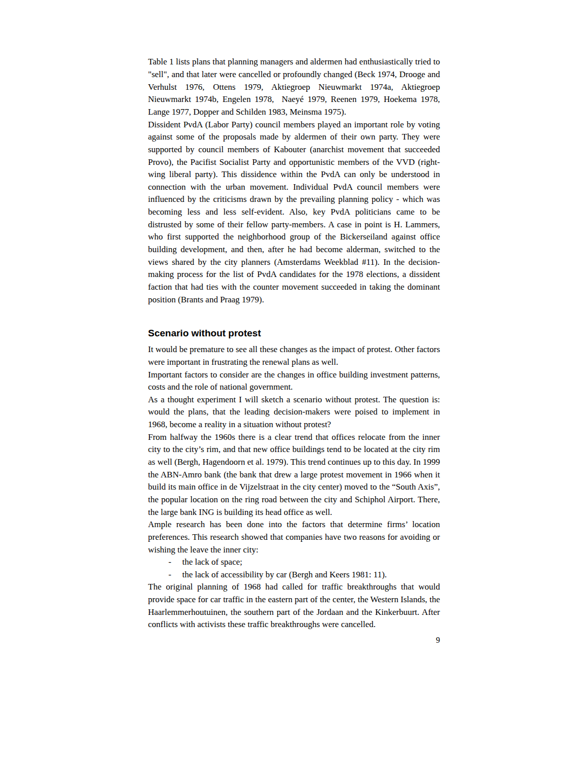Table 1 lists plans that planning managers and aldermen had enthusiastically tried to "sell", and that later were cancelled or profoundly changed (Beck 1974, Drooge and Verhulst 1976, Ottens 1979, Aktiegroep Nieuwmarkt 1974a, Aktiegroep Nieuwmarkt 1974b, Engelen 1978, Naeyé 1979, Reenen 1979, Hoekema 1978, Lange 1977, Dopper and Schilden 1983, Meinsma 1975).
Dissident PvdA (Labor Party) council members played an important role by voting against some of the proposals made by aldermen of their own party. They were supported by council members of Kabouter (anarchist movement that succeeded Provo), the Pacifist Socialist Party and opportunistic members of the VVD (right-wing liberal party). This dissidence within the PvdA can only be understood in connection with the urban movement. Individual PvdA council members were influenced by the criticisms drawn by the prevailing planning policy - which was becoming less and less self-evident. Also, key PvdA politicians came to be distrusted by some of their fellow party-members. A case in point is H. Lammers, who first supported the neighborhood group of the Bickerseiland against office building development, and then, after he had become alderman, switched to the views shared by the city planners (Amsterdams Weekblad #11). In the decision-making process for the list of PvdA candidates for the 1978 elections, a dissident faction that had ties with the counter movement succeeded in taking the dominant position (Brants and Praag 1979).
Scenario without protest
It would be premature to see all these changes as the impact of protest. Other factors were important in frustrating the renewal plans as well.
Important factors to consider are the changes in office building investment patterns, costs and the role of national government.
As a thought experiment I will sketch a scenario without protest. The question is: would the plans, that the leading decision-makers were poised to implement in 1968, become a reality in a situation without protest?
From halfway the 1960s there is a clear trend that offices relocate from the inner city to the city’s rim, and that new office buildings tend to be located at the city rim as well (Bergh, Hagendoorn et al. 1979). This trend continues up to this day. In 1999 the ABN-Amro bank (the bank that drew a large protest movement in 1966 when it build its main office in de Vijzelstraat in the city center) moved to the “South Axis”, the popular location on the ring road between the city and Schiphol Airport. There, the large bank ING is building its head office as well.
Ample research has been done into the factors that determine firms’ location preferences. This research showed that companies have two reasons for avoiding or wishing the leave the inner city:
the lack of space;
the lack of accessibility by car (Bergh and Keers 1981: 11).
The original planning of 1968 had called for traffic breakthroughs that would provide space for car traffic in the eastern part of the center, the Western Islands, the Haarlemmerhoutuinen, the southern part of the Jordaan and the Kinkerbuurt. After conflicts with activists these traffic breakthroughs were cancelled.
9